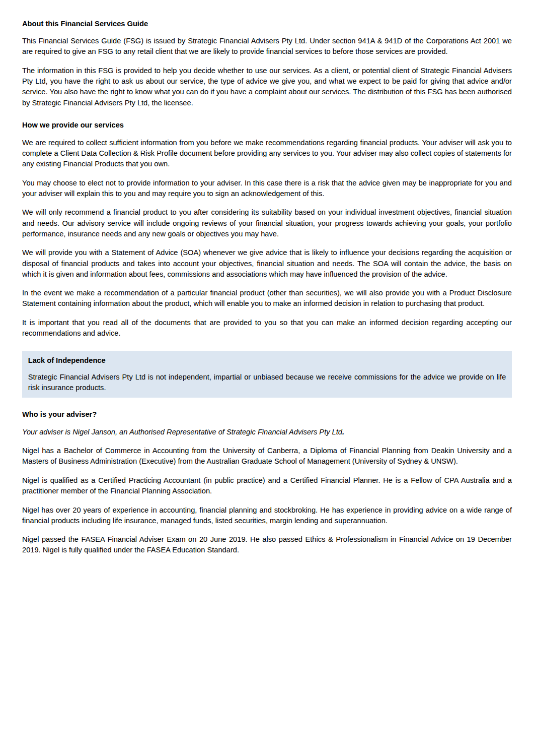About this Financial Services Guide
This Financial Services Guide (FSG) is issued by Strategic Financial Advisers Pty Ltd. Under section 941A & 941D of the Corporations Act 2001 we are required to give an FSG to any retail client that we are likely to provide financial services to before those services are provided.
The information in this FSG is provided to help you decide whether to use our services. As a client, or potential client of Strategic Financial Advisers Pty Ltd, you have the right to ask us about our service, the type of advice we give you, and what we expect to be paid for giving that advice and/or service. You also have the right to know what you can do if you have a complaint about our services. The distribution of this FSG has been authorised by Strategic Financial Advisers Pty Ltd, the licensee.
How we provide our services
We are required to collect sufficient information from you before we make recommendations regarding financial products. Your adviser will ask you to complete a Client Data Collection & Risk Profile document before providing any services to you. Your adviser may also collect copies of statements for any existing Financial Products that you own.
You may choose to elect not to provide information to your adviser. In this case there is a risk that the advice given may be inappropriate for you and your adviser will explain this to you and may require you to sign an acknowledgement of this.
We will only recommend a financial product to you after considering its suitability based on your individual investment objectives, financial situation and needs. Our advisory service will include ongoing reviews of your financial situation, your progress towards achieving your goals, your portfolio performance, insurance needs and any new goals or objectives you may have.
We will provide you with a Statement of Advice (SOA) whenever we give advice that is likely to influence your decisions regarding the acquisition or disposal of financial products and takes into account your objectives, financial situation and needs. The SOA will contain the advice, the basis on which it is given and information about fees, commissions and associations which may have influenced the provision of the advice.
In the event we make a recommendation of a particular financial product (other than securities), we will also provide you with a Product Disclosure Statement containing information about the product, which will enable you to make an informed decision in relation to purchasing that product.
It is important that you read all of the documents that are provided to you so that you can make an informed decision regarding accepting our recommendations and advice.
Lack of Independence
Strategic Financial Advisers Pty Ltd is not independent, impartial or unbiased because we receive commissions for the advice we provide on life risk insurance products.
Who is your adviser?
Your adviser is Nigel Janson, an Authorised Representative of Strategic Financial Advisers Pty Ltd.
Nigel has a Bachelor of Commerce in Accounting from the University of Canberra, a Diploma of Financial Planning from Deakin University and a Masters of Business Administration (Executive) from the Australian Graduate School of Management (University of Sydney & UNSW).
Nigel is qualified as a Certified Practicing Accountant (in public practice) and a Certified Financial Planner. He is a Fellow of CPA Australia and a practitioner member of the Financial Planning Association.
Nigel has over 20 years of experience in accounting, financial planning and stockbroking. He has experience in providing advice on a wide range of financial products including life insurance, managed funds, listed securities, margin lending and superannuation.
Nigel passed the FASEA Financial Adviser Exam on 20 June 2019. He also passed Ethics & Professionalism in Financial Advice on 19 December 2019. Nigel is fully qualified under the FASEA Education Standard.